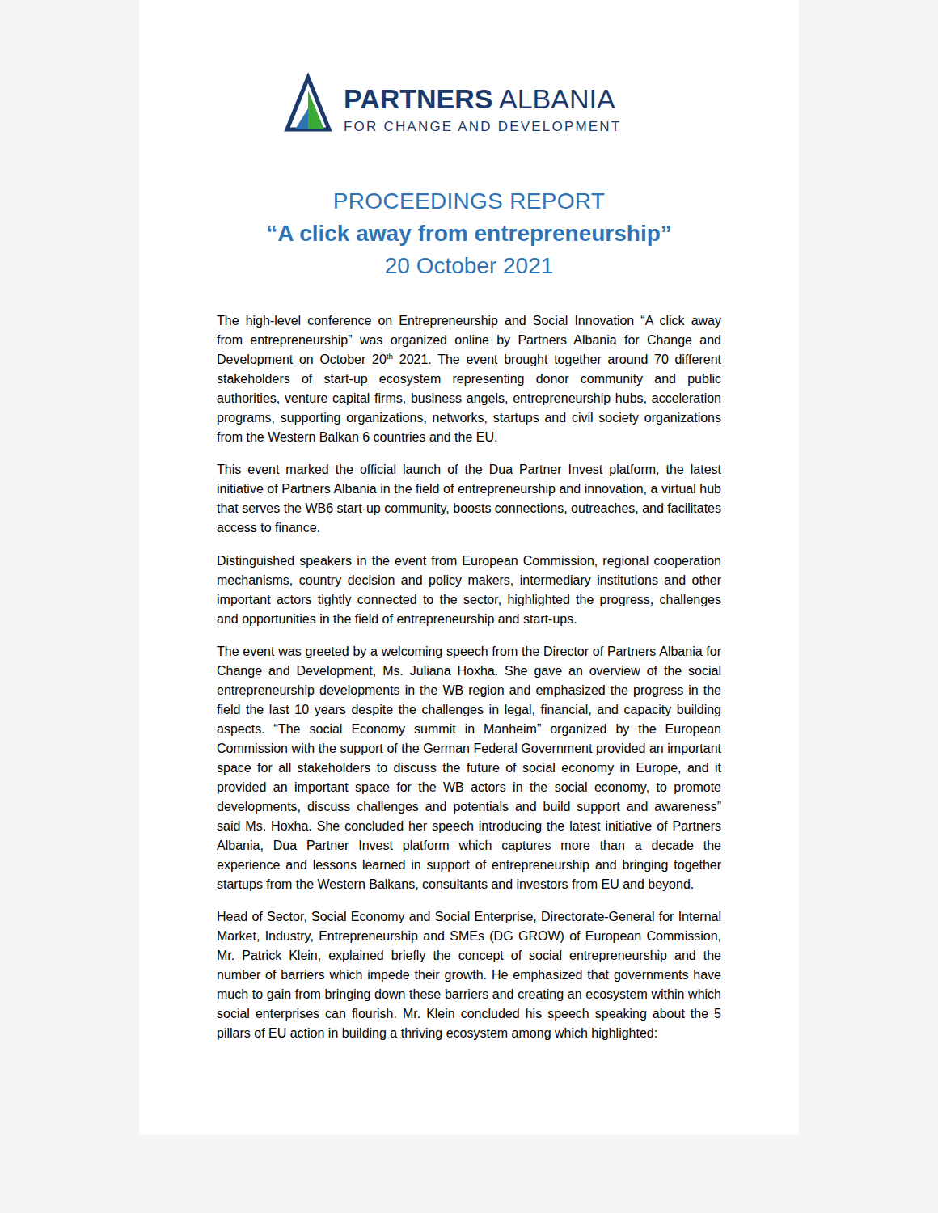PARTNERS ALBANIA FOR CHANGE AND DEVELOPMENT
PROCEEDINGS REPORT
“A click away from entrepreneurship”
20 October 2021
The high-level conference on Entrepreneurship and Social Innovation “A click away from entrepreneurship” was organized online by Partners Albania for Change and Development on October 20th 2021. The event brought together around 70 different stakeholders of start-up ecosystem representing donor community and public authorities, venture capital firms, business angels, entrepreneurship hubs, acceleration programs, supporting organizations, networks, startups and civil society organizations from the Western Balkan 6 countries and the EU.
This event marked the official launch of the Dua Partner Invest platform, the latest initiative of Partners Albania in the field of entrepreneurship and innovation, a virtual hub that serves the WB6 start-up community, boosts connections, outreaches, and facilitates access to finance.
Distinguished speakers in the event from European Commission, regional cooperation mechanisms, country decision and policy makers, intermediary institutions and other important actors tightly connected to the sector, highlighted the progress, challenges and opportunities in the field of entrepreneurship and start-ups.
The event was greeted by a welcoming speech from the Director of Partners Albania for Change and Development, Ms. Juliana Hoxha. She gave an overview of the social entrepreneurship developments in the WB region and emphasized the progress in the field the last 10 years despite the challenges in legal, financial, and capacity building aspects. “The social Economy summit in Manheim” organized by the European Commission with the support of the German Federal Government provided an important space for all stakeholders to discuss the future of social economy in Europe, and it provided an important space for the WB actors in the social economy, to promote developments, discuss challenges and potentials and build support and awareness” said Ms. Hoxha. She concluded her speech introducing the latest initiative of Partners Albania, Dua Partner Invest platform which captures more than a decade the experience and lessons learned in support of entrepreneurship and bringing together startups from the Western Balkans, consultants and investors from EU and beyond.
Head of Sector, Social Economy and Social Enterprise, Directorate-General for Internal Market, Industry, Entrepreneurship and SMEs (DG GROW) of European Commission, Mr. Patrick Klein, explained briefly the concept of social entrepreneurship and the number of barriers which impede their growth. He emphasized that governments have much to gain from bringing down these barriers and creating an ecosystem within which social enterprises can flourish. Mr. Klein concluded his speech speaking about the 5 pillars of EU action in building a thriving ecosystem among which highlighted: